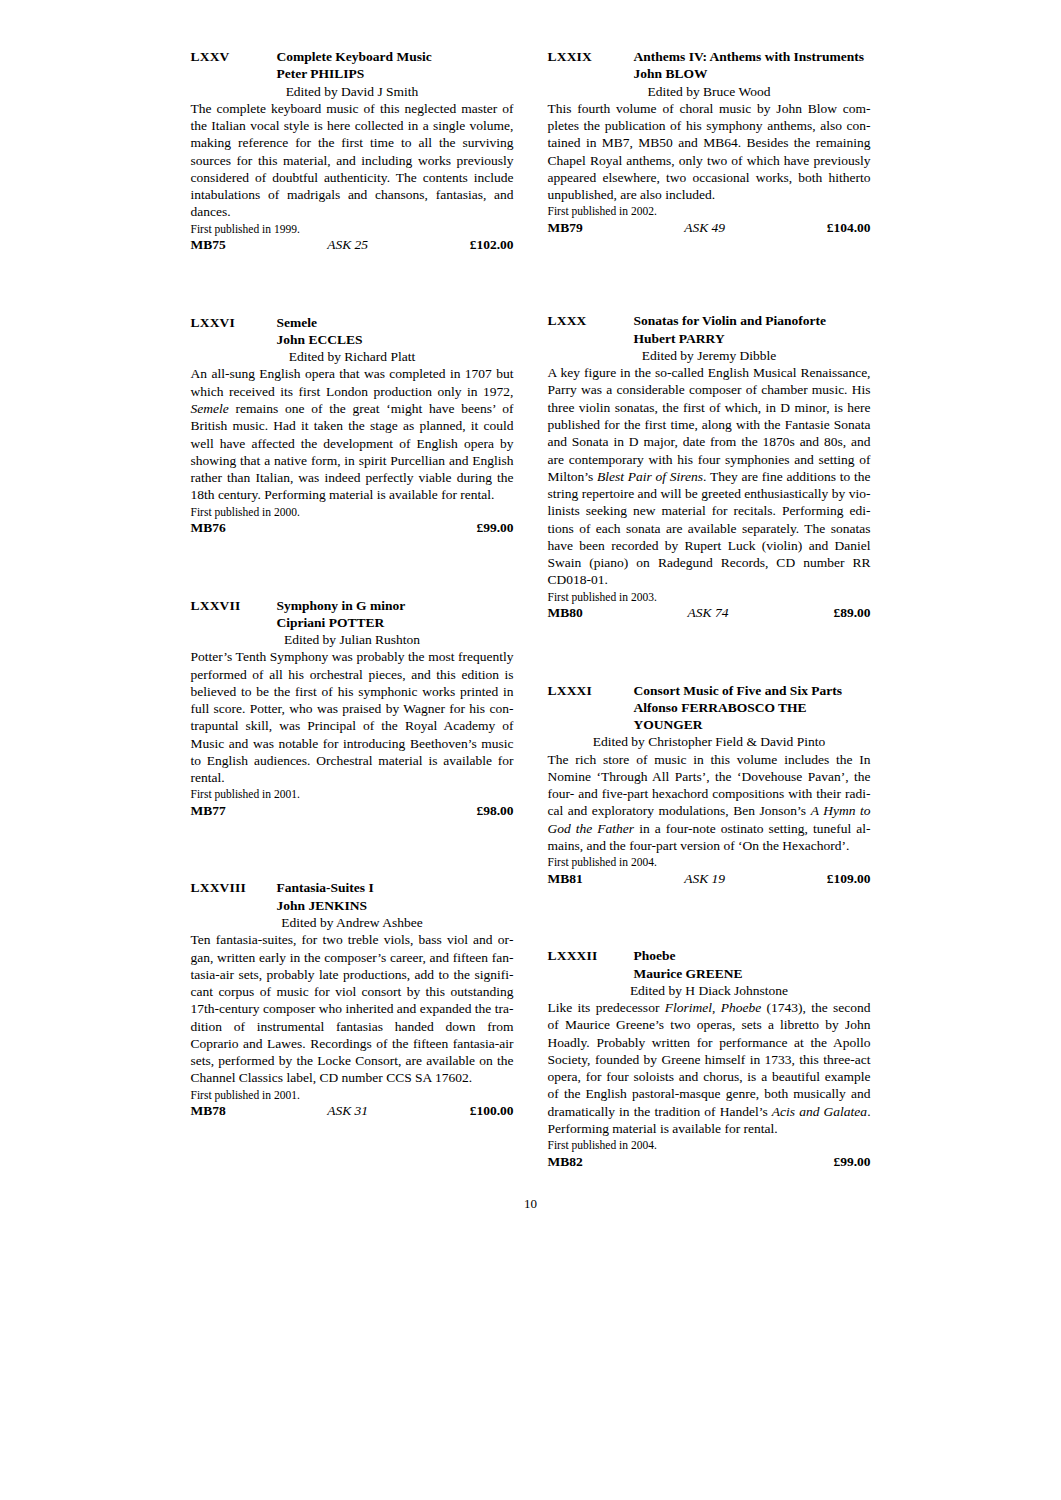LXXV
Complete Keyboard Music
Peter PHILIPS
Edited by David J Smith
The complete keyboard music of this neglected master of the Italian vocal style is here collected in a single volume, making reference for the first time to all the surviving sources for this material, and including works previously considered of doubtful authenticity. The contents include intabulations of madrigals and chansons, fantasias, and dances.
First published in 1999.
MB75 ASK 25 £102.00
LXXVI
Semele
John ECCLES
Edited by Richard Platt
An all-sung English opera that was completed in 1707 but which received its first London production only in 1972, Semele remains one of the great ‘might have beens’ of British music. Had it taken the stage as planned, it could well have affected the development of English opera by showing that a native form, in spirit Purcellian and English rather than Italian, was indeed perfectly viable during the 18th century. Performing material is available for rental.
First published in 2000.
MB76 £99.00
LXXVII
Symphony in G minor
Cipriani POTTER
Edited by Julian Rushton
Potter’s Tenth Symphony was probably the most frequently performed of all his orchestral pieces, and this edition is believed to be the first of his symphonic works printed in full score. Potter, who was praised by Wagner for his contrapuntal skill, was Principal of the Royal Academy of Music and was notable for introducing Beethoven’s music to English audiences. Orchestral material is available for rental.
First published in 2001.
MB77 £98.00
LXXVIII
Fantasia-Suites I
John JENKINS
Edited by Andrew Ashbee
Ten fantasia-suites, for two treble viols, bass viol and organ, written early in the composer’s career, and fifteen fantasia-air sets, probably late productions, add to the significant corpus of music for viol consort by this outstanding 17th-century composer who inherited and expanded the tradition of instrumental fantasias handed down from Coprario and Lawes. Recordings of the fifteen fantasia-air sets, performed by the Locke Consort, are available on the Channel Classics label, CD number CCS SA 17602.
First published in 2001.
MB78 ASK 31 £100.00
LXXIX
Anthems IV: Anthems with Instruments
John BLOW
Edited by Bruce Wood
This fourth volume of choral music by John Blow completes the publication of his symphony anthems, also contained in MB7, MB50 and MB64. Besides the remaining Chapel Royal anthems, only two of which have previously appeared elsewhere, two occasional works, both hitherto unpublished, are also included.
First published in 2002.
MB79 ASK 49 £104.00
LXXX
Sonatas for Violin and Pianoforte
Hubert PARRY
Edited by Jeremy Dibble
A key figure in the so-called English Musical Renaissance, Parry was a considerable composer of chamber music. His three violin sonatas, the first of which, in D minor, is here published for the first time, along with the Fantasie Sonata and Sonata in D major, date from the 1870s and 80s, and are contemporary with his four symphonies and setting of Milton’s Blest Pair of Sirens. They are fine additions to the string repertoire and will be greeted enthusiastically by violinists seeking new material for recitals. Performing editions of each sonata are available separately. The sonatas have been recorded by Rupert Luck (violin) and Daniel Swain (piano) on Radegund Records, CD number RR CD018-01.
First published in 2003.
MB80 ASK 74 £89.00
LXXXI
Consort Music of Five and Six Parts
Alfonso FERRABOSCO THE YOUNGER
Edited by Christopher Field & David Pinto
The rich store of music in this volume includes the In Nomine ‘Through All Parts’, the ‘Dovehouse Pavan’, the four- and five-part hexachord compositions with their radical and exploratory modulations, Ben Jonson’s A Hymn to God the Father in a four-note ostinato setting, tuneful almains, and the four-part version of ‘On the Hexachord’.
First published in 2004.
MB81 ASK 19 £109.00
LXXXII
Phoebe
Maurice GREENE
Edited by H Diack Johnstone
Like its predecessor Florimel, Phoebe (1743), the second of Maurice Greene’s two operas, sets a libretto by John Hoadly. Probably written for performance at the Apollo Society, founded by Greene himself in 1733, this three-act opera, for four soloists and chorus, is a beautiful example of the English pastoral-masque genre, both musically and dramatically in the tradition of Handel’s Acis and Galatea. Performing material is available for rental.
First published in 2004.
MB82 £99.00
10